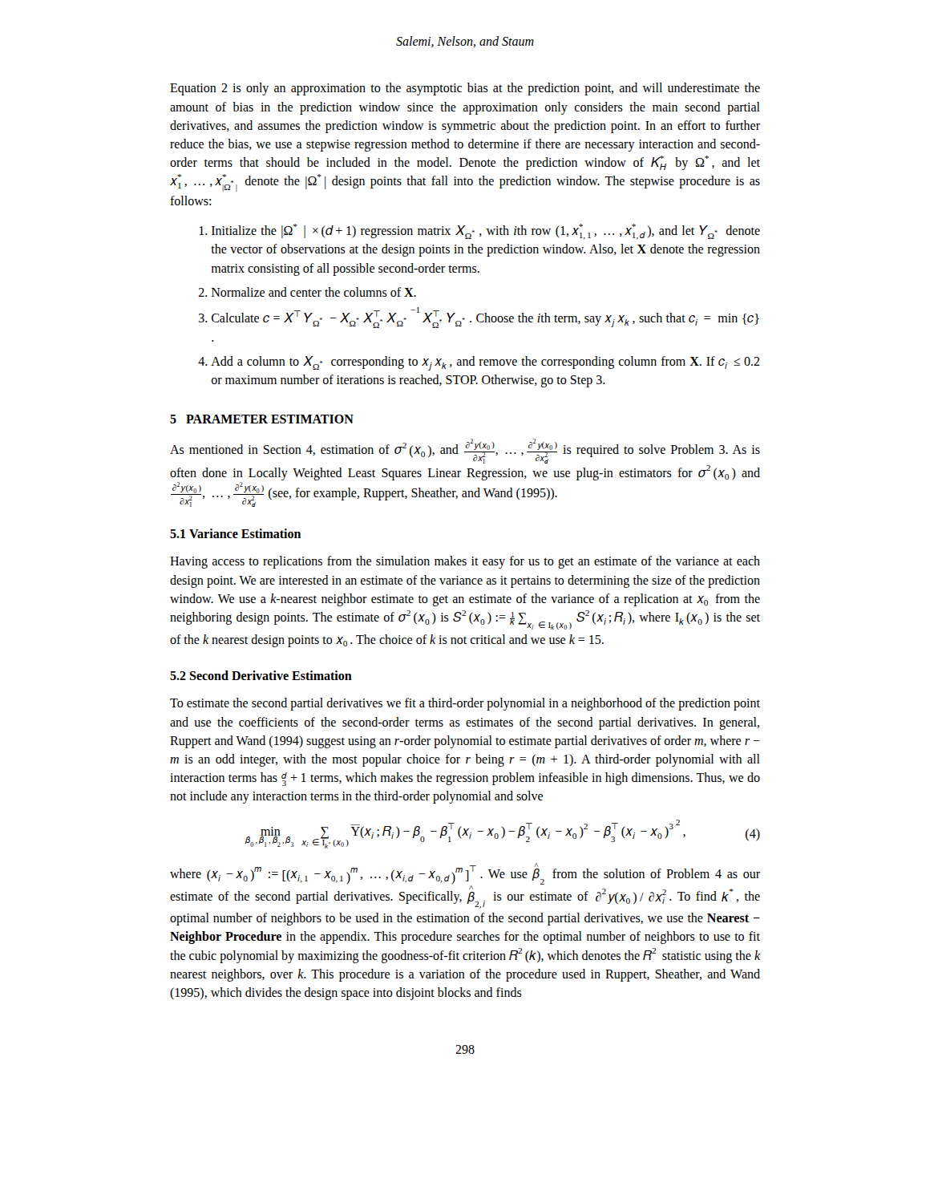Salemi, Nelson, and Staum
Equation 2 is only an approximation to the asymptotic bias at the prediction point, and will underestimate the amount of bias in the prediction window since the approximation only considers the main second partial derivatives, and assumes the prediction window is symmetric about the prediction point. In an effort to further reduce the bias, we use a stepwise regression method to determine if there are necessary interaction and second-order terms that should be included in the model. Denote the prediction window of KH* by Ω*, and let x1*,…,x|Ω*|* denote the |Ω*| design points that fall into the prediction window. The stepwise procedure is as follows:
Initialize the |Ω*|×(d+1) regression matrix XΩ*, with ith row (1,x1,1*,…,x1,d*), and let YΩ* denote the vector of observations at the design points in the prediction window. Also, let X denote the regression matrix consisting of all possible second-order terms.
Normalize and center the columns of X.
Calculate c=X⊤YΩ*−XΩ*XΩ*⊤XΩ*−1XΩ*⊤YΩ*. Choose the ith term, say xjxk, such that ci=min{c}.
Add a column to XΩ* corresponding to xjxk, and remove the corresponding column from X. If ci≤0.2 or maximum number of iterations is reached, STOP. Otherwise, go to Step 3.
5 PARAMETER ESTIMATION
As mentioned in Section 4, estimation of σ2(x0), and ∂2y(x0)∂x12,…,∂2y(x0)∂xd2 is required to solve Problem 3. As is often done in Locally Weighted Least Squares Linear Regression, we use plug-in estimators for σ2(x0) and ∂2y(x0)∂x12,…,∂2y(x0)∂xd2 (see, for example, Ruppert, Sheather, and Wand (1995)).
5.1 Variance Estimation
Having access to replications from the simulation makes it easy for us to get an estimate of the variance at each design point. We are interested in an estimate of the variance as it pertains to determining the size of the prediction window. We use a k-nearest neighbor estimate to get an estimate of the variance of a replication at x0 from the neighboring design points. The estimate of σ2(x0) is S2(x0):=1k∑xi∈Ik(x0)S2(xi;Ri), where Ik(x0) is the set of the k nearest design points to x0. The choice of k is not critical and we use k = 15.
5.2 Second Derivative Estimation
To estimate the second partial derivatives we fit a third-order polynomial in a neighborhood of the prediction point and use the coefficients of the second-order terms as estimates of the second partial derivatives. In general, Ruppert and Wand (1994) suggest using an r-order polynomial to estimate partial derivatives of order m, where r − m is an odd integer, with the most popular choice for r being r = (m + 1). A third-order polynomial with all interaction terms has d3+1 terms, which makes the regression problem infeasible in high dimensions. Thus, we do not include any interaction terms in the third-order polynomial and solve
minβ0,β1,β2,β3 ∑xi∈Ik*(x0) Y―(xi;Ri)−β0−β1⊤(xi−x0)−β2⊤(xi−x0)2−β3⊤(xi−x0)32 , (4)
where (xi−x0)m:=[(xi,1−x0,1)m,…,(xi,d−x0,d)m]⊤. We use β^2 from the solution of Problem 4 as our estimate of the second partial derivatives. Specifically, β^2,i is our estimate of ∂2y(x0)/∂xi2. To find k*, the optimal number of neighbors to be used in the estimation of the second partial derivatives, we use the Nearest − Neighbor Procedure in the appendix. This procedure searches for the optimal number of neighbors to use to fit the cubic polynomial by maximizing the goodness-of-fit criterion R2(k), which denotes the R2 statistic using the k nearest neighbors, over k. This procedure is a variation of the procedure used in Ruppert, Sheather, and Wand (1995), which divides the design space into disjoint blocks and finds
298